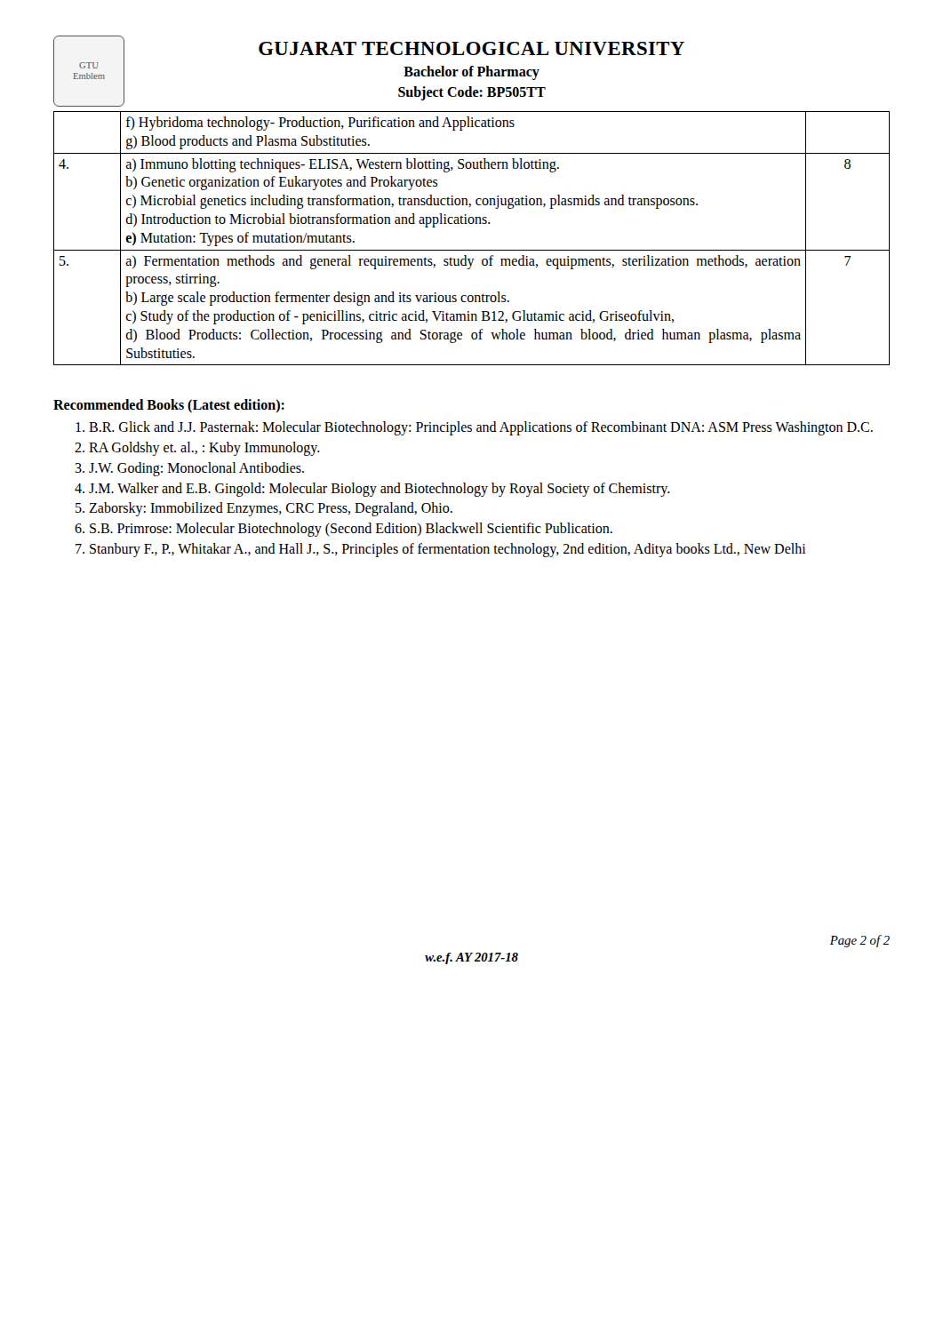GTU
Emblem
GUJARAT TECHNOLOGICAL UNIVERSITY
Bachelor of Pharmacy
Subject Code: BP505TT
| | f) Hybridoma technology- Production, Purification and Applications g) Blood products and Plasma Substituties. | |
| 4. | a) Immuno blotting techniques- ELISA, Western blotting, Southern blotting. b) Genetic organization of Eukaryotes and Prokaryotes c) Microbial genetics including transformation, transduction, conjugation, plasmids and transposons. d) Introduction to Microbial biotransformation and applications. e) Mutation: Types of mutation/mutants. | 8 |
| 5. | a) Fermentation methods and general requirements, study of media, equipments, sterilization methods, aeration process, stirring. b) Large scale production fermenter design and its various controls. c) Study of the production of - penicillins, citric acid, Vitamin B12, Glutamic acid, Griseofulvin, d) Blood Products: Collection, Processing and Storage of whole human blood, dried human plasma, plasma Substituties. | 7 |
Recommended Books (Latest edition):
B.R. Glick and J.J. Pasternak: Molecular Biotechnology: Principles and Applications of Recombinant DNA: ASM Press Washington D.C.
RA Goldshy et. al., : Kuby Immunology.
J.W. Goding: Monoclonal Antibodies.
J.M. Walker and E.B. Gingold: Molecular Biology and Biotechnology by Royal Society of Chemistry.
Zaborsky: Immobilized Enzymes, CRC Press, Degraland, Ohio.
S.B. Primrose: Molecular Biotechnology (Second Edition) Blackwell Scientific Publication.
Stanbury F., P., Whitakar A., and Hall J., S., Principles of fermentation technology, 2nd edition, Aditya books Ltd., New Delhi
Page 2 of 2
w.e.f. AY 2017-18